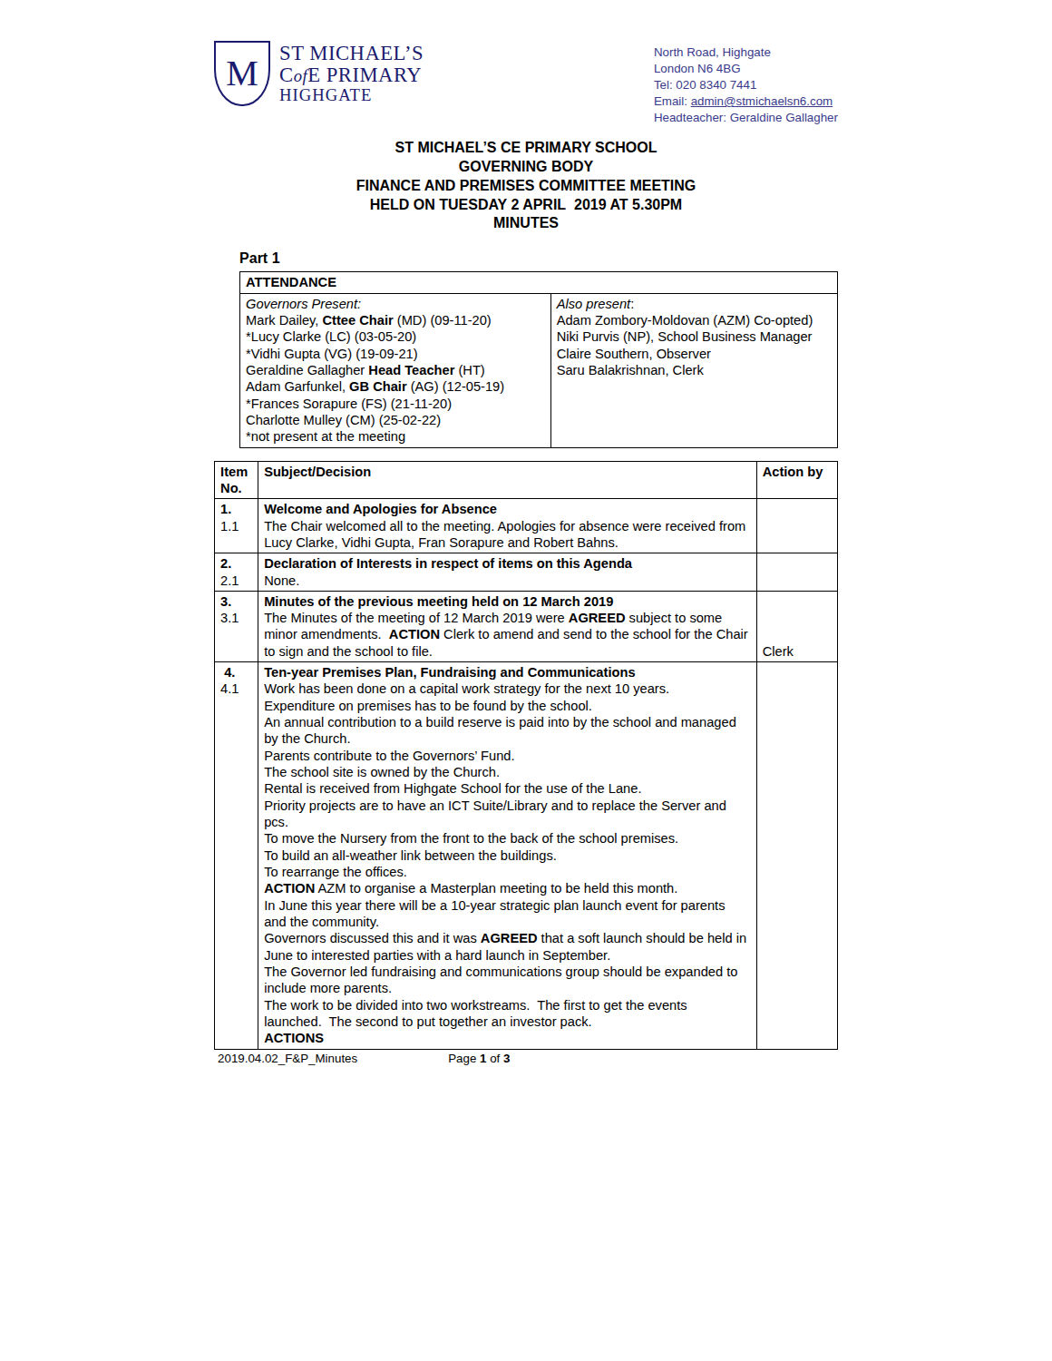M
ST MICHAEL’S
Cof E PRIMARY
HIGHGATE
North Road, Highgate
London N6 4BG
Tel: 020 8340 7441
Email: admin@stmichaelsn6.com
Headteacher: Geraldine Gallagher
ST MICHAEL’S CE PRIMARY SCHOOL
GOVERNING BODY
FINANCE AND PREMISES COMMITTEE MEETING
HELD ON TUESDAY 2 APRIL 2019 AT 5.30PM
MINUTES
Part 1
| ATTENDANCE |
| Governors Present: Mark Dailey, Cttee Chair (MD) (09-11-20) *Lucy Clarke (LC) (03-05-20) *Vidhi Gupta (VG) (19-09-21) Geraldine Gallagher Head Teacher (HT) Adam Garfunkel, GB Chair (AG) (12-05-19) *Frances Sorapure (FS) (21-11-20) Charlotte Mulley (CM) (25-02-22) *not present at the meeting | Also present : Adam Zombory-Moldovan (AZM) Co-opted) Niki Purvis (NP), School Business Manager Claire Southern, Observer Saru Balakrishnan, Clerk |
| Item No. | Subject/Decision | Action by |
| --- | --- | --- |
| 1. 1.1 | Welcome and Apologies for Absence The Chair welcomed all to the meeting. Apologies for absence were received from Lucy Clarke, Vidhi Gupta, Fran Sorapure and Robert Bahns. | |
| 2. 2.1 | Declaration of Interests in respect of items on this Agenda None. | |
| 3. 3.1 | Minutes of the previous meeting held on 12 March 2019 The Minutes of the meeting of 12 March 2019 were AGREED subject to some minor amendments. ACTION Clerk to amend and send to the school for the Chair to sign and the school to file. | Clerk |
| 4. 4.1 | Ten-year Premises Plan, Fundraising and Communications Work has been done on a capital work strategy for the next 10 years. Expenditure on premises has to be found by the school. An annual contribution to a build reserve is paid into by the school and managed by the Church. Parents contribute to the Governors’ Fund. The school site is owned by the Church. Rental is received from Highgate School for the use of the Lane. Priority projects are to have an ICT Suite/Library and to replace the Server and pcs. To move the Nursery from the front to the back of the school premises. To build an all-weather link between the buildings. To rearrange the offices. ACTION AZM to organise a Masterplan meeting to be held this month. In June this year there will be a 10-year strategic plan launch event for parents and the community. Governors discussed this and it was AGREED that a soft launch should be held in June to interested parties with a hard launch in September. The Governor led fundraising and communications group should be expanded to include more parents. The work to be divided into two workstreams. The first to get the events launched. The second to put together an investor pack. ACTIONS | |
2019.04.02_F&P_Minutes Page 1 of 3